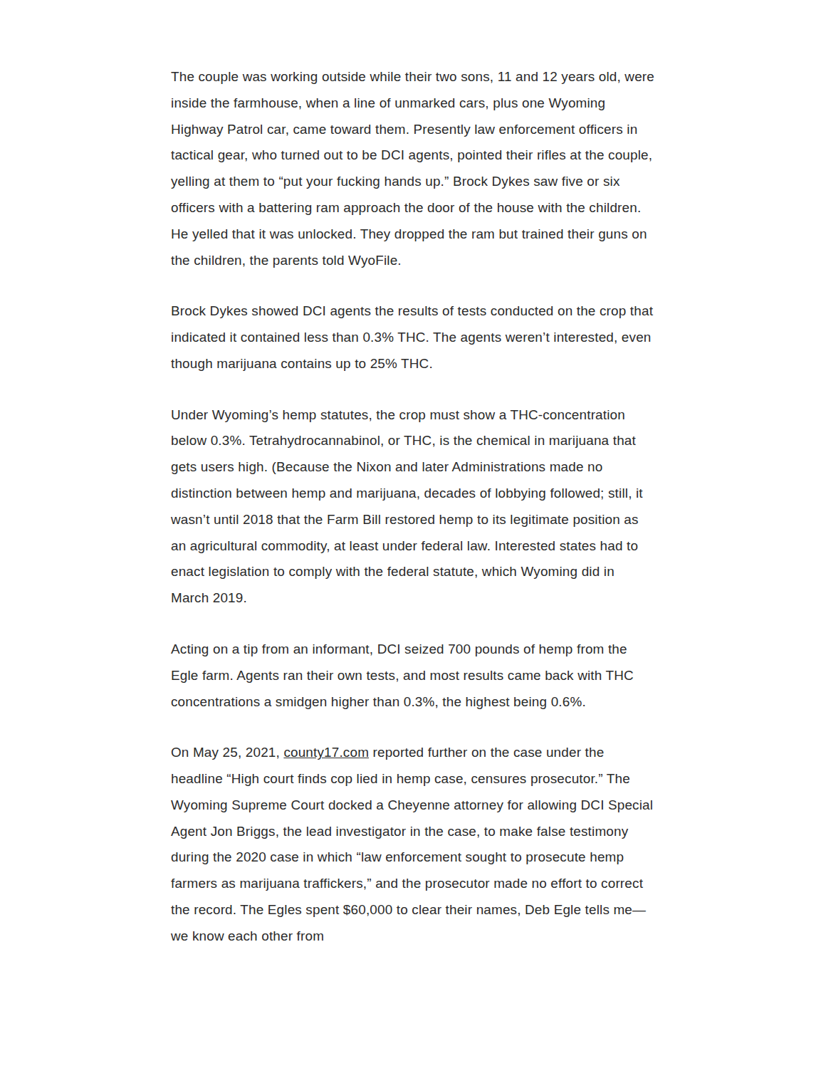The couple was working outside while their two sons, 11 and 12 years old, were inside the farmhouse, when a line of unmarked cars, plus one Wyoming Highway Patrol car, came toward them. Presently law enforcement officers in tactical gear, who turned out to be DCI agents, pointed their rifles at the couple, yelling at them to “put your fucking hands up.” Brock Dykes saw five or six officers with a battering ram approach the door of the house with the children. He yelled that it was unlocked. They dropped the ram but trained their guns on the children, the parents told WyoFile.
Brock Dykes showed DCI agents the results of tests conducted on the crop that indicated it contained less than 0.3% THC. The agents weren’t interested, even though marijuana contains up to 25% THC.
Under Wyoming’s hemp statutes, the crop must show a THC-concentration below 0.3%. Tetrahydrocannabinol, or THC, is the chemical in marijuana that gets users high. (Because the Nixon and later Administrations made no distinction between hemp and marijuana, decades of lobbying followed; still, it wasn’t until 2018 that the Farm Bill restored hemp to its legitimate position as an agricultural commodity, at least under federal law. Interested states had to enact legislation to comply with the federal statute, which Wyoming did in March 2019.
Acting on a tip from an informant, DCI seized 700 pounds of hemp from the Egle farm. Agents ran their own tests, and most results came back with THC concentrations a smidgen higher than 0.3%, the highest being 0.6%.
On May 25, 2021, county17.com reported further on the case under the headline “High court finds cop lied in hemp case, censures prosecutor.” The Wyoming Supreme Court docked a Cheyenne attorney for allowing DCI Special Agent Jon Briggs, the lead investigator in the case, to make false testimony during the 2020 case in which “law enforcement sought to prosecute hemp farmers as marijuana traffickers,” and the prosecutor made no effort to correct the record. The Egles spent $60,000 to clear their names, Deb Egle tells me—we know each other from